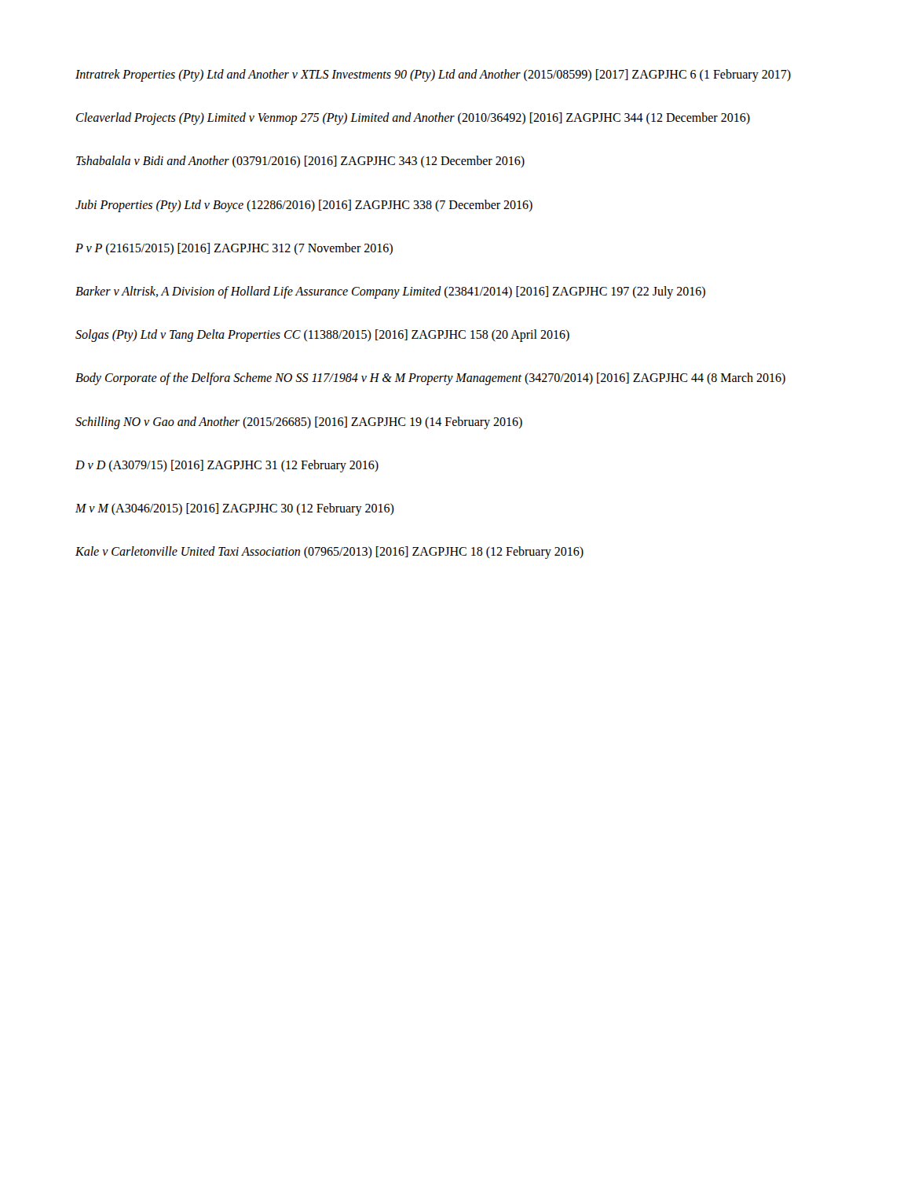Intratrek Properties (Pty) Ltd and Another v XTLS Investments 90 (Pty) Ltd and Another (2015/08599) [2017] ZAGPJHC 6 (1 February 2017)
Cleaverlad Projects (Pty) Limited v Venmop 275 (Pty) Limited and Another (2010/36492) [2016] ZAGPJHC 344 (12 December 2016)
Tshabalala v Bidi and Another (03791/2016) [2016] ZAGPJHC 343 (12 December 2016)
Jubi Properties (Pty) Ltd v Boyce (12286/2016) [2016] ZAGPJHC 338 (7 December 2016)
P v P (21615/2015) [2016] ZAGPJHC 312 (7 November 2016)
Barker v Altrisk, A Division of Hollard Life Assurance Company Limited (23841/2014) [2016] ZAGPJHC 197 (22 July 2016)
Solgas (Pty) Ltd v Tang Delta Properties CC (11388/2015) [2016] ZAGPJHC 158 (20 April 2016)
Body Corporate of the Delfora Scheme NO SS 117/1984 v H & M Property Management (34270/2014) [2016] ZAGPJHC 44 (8 March 2016)
Schilling NO v Gao and Another (2015/26685) [2016] ZAGPJHC 19 (14 February 2016)
D v D (A3079/15) [2016] ZAGPJHC 31 (12 February 2016)
M v M (A3046/2015) [2016] ZAGPJHC 30 (12 February 2016)
Kale v Carletonville United Taxi Association (07965/2013) [2016] ZAGPJHC 18 (12 February 2016)